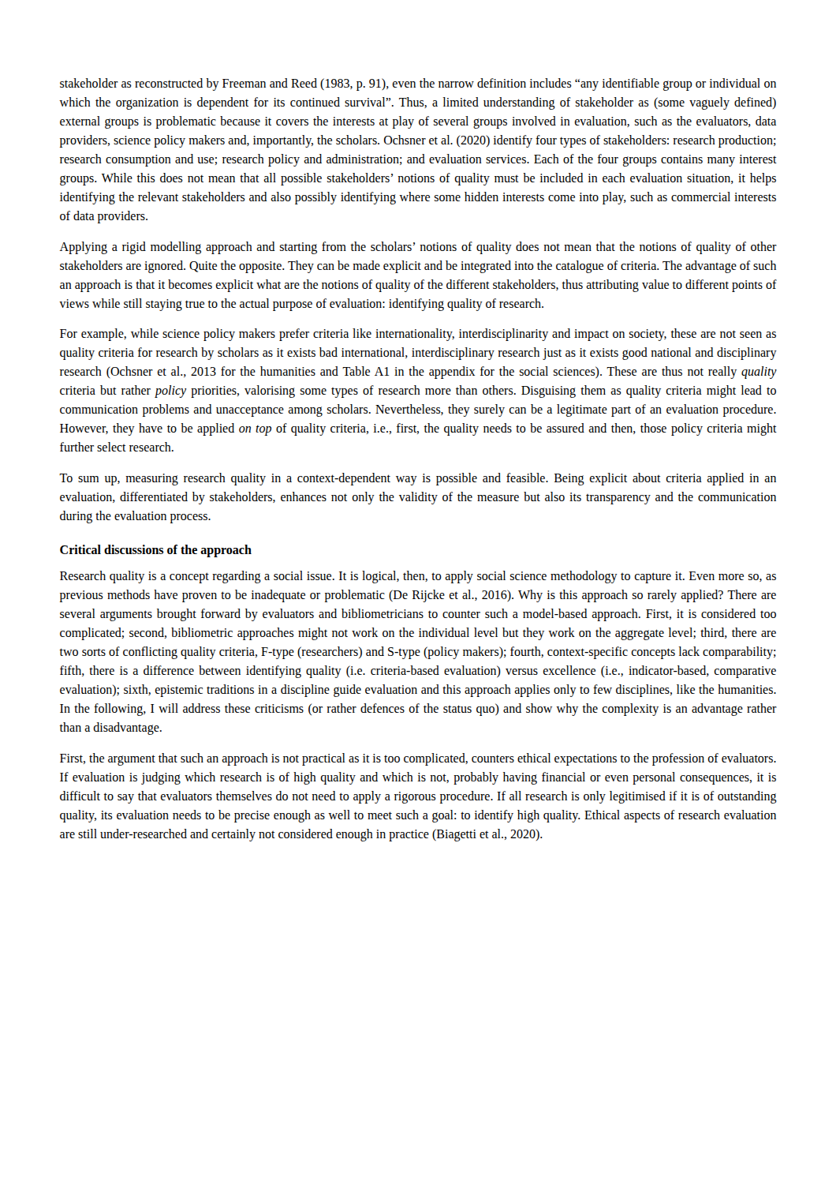stakeholder as reconstructed by Freeman and Reed (1983, p. 91), even the narrow definition includes “any identifiable group or individual on which the organization is dependent for its continued survival”. Thus, a limited understanding of stakeholder as (some vaguely defined) external groups is problematic because it covers the interests at play of several groups involved in evaluation, such as the evaluators, data providers, science policy makers and, importantly, the scholars. Ochsner et al. (2020) identify four types of stakeholders: research production; research consumption and use; research policy and administration; and evaluation services. Each of the four groups contains many interest groups. While this does not mean that all possible stakeholders’ notions of quality must be included in each evaluation situation, it helps identifying the relevant stakeholders and also possibly identifying where some hidden interests come into play, such as commercial interests of data providers.
Applying a rigid modelling approach and starting from the scholars’ notions of quality does not mean that the notions of quality of other stakeholders are ignored. Quite the opposite. They can be made explicit and be integrated into the catalogue of criteria. The advantage of such an approach is that it becomes explicit what are the notions of quality of the different stakeholders, thus attributing value to different points of views while still staying true to the actual purpose of evaluation: identifying quality of research.
For example, while science policy makers prefer criteria like internationality, interdisciplinarity and impact on society, these are not seen as quality criteria for research by scholars as it exists bad international, interdisciplinary research just as it exists good national and disciplinary research (Ochsner et al., 2013 for the humanities and Table A1 in the appendix for the social sciences). These are thus not really quality criteria but rather policy priorities, valorising some types of research more than others. Disguising them as quality criteria might lead to communication problems and unacceptance among scholars. Nevertheless, they surely can be a legitimate part of an evaluation procedure. However, they have to be applied on top of quality criteria, i.e., first, the quality needs to be assured and then, those policy criteria might further select research.
To sum up, measuring research quality in a context-dependent way is possible and feasible. Being explicit about criteria applied in an evaluation, differentiated by stakeholders, enhances not only the validity of the measure but also its transparency and the communication during the evaluation process.
Critical discussions of the approach
Research quality is a concept regarding a social issue. It is logical, then, to apply social science methodology to capture it. Even more so, as previous methods have proven to be inadequate or problematic (De Rijcke et al., 2016). Why is this approach so rarely applied? There are several arguments brought forward by evaluators and bibliometricians to counter such a model-based approach. First, it is considered too complicated; second, bibliometric approaches might not work on the individual level but they work on the aggregate level; third, there are two sorts of conflicting quality criteria, F-type (researchers) and S-type (policy makers); fourth, context-specific concepts lack comparability; fifth, there is a difference between identifying quality (i.e. criteria-based evaluation) versus excellence (i.e., indicator-based, comparative evaluation); sixth, epistemic traditions in a discipline guide evaluation and this approach applies only to few disciplines, like the humanities. In the following, I will address these criticisms (or rather defences of the status quo) and show why the complexity is an advantage rather than a disadvantage.
First, the argument that such an approach is not practical as it is too complicated, counters ethical expectations to the profession of evaluators. If evaluation is judging which research is of high quality and which is not, probably having financial or even personal consequences, it is difficult to say that evaluators themselves do not need to apply a rigorous procedure. If all research is only legitimised if it is of outstanding quality, its evaluation needs to be precise enough as well to meet such a goal: to identify high quality. Ethical aspects of research evaluation are still under-researched and certainly not considered enough in practice (Biagetti et al., 2020).